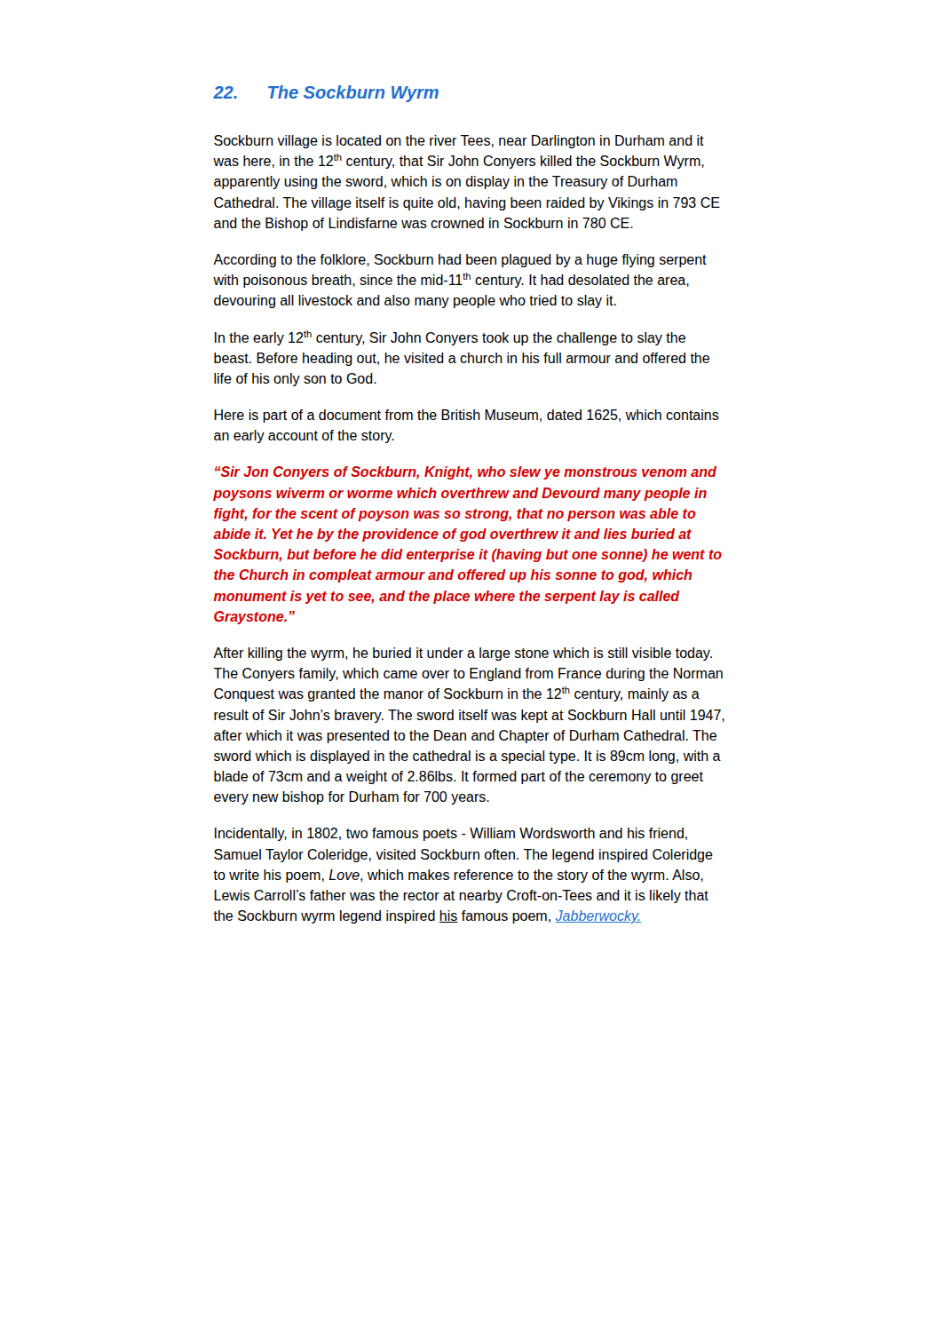22. The Sockburn Wyrm
Sockburn village is located on the river Tees, near Darlington in Durham and it was here, in the 12th century, that Sir John Conyers killed the Sockburn Wyrm, apparently using the sword, which is on display in the Treasury of Durham Cathedral. The village itself is quite old, having been raided by Vikings in 793 CE and the Bishop of Lindisfarne was crowned in Sockburn in 780 CE.
According to the folklore, Sockburn had been plagued by a huge flying serpent with poisonous breath, since the mid-11th century. It had desolated the area, devouring all livestock and also many people who tried to slay it.
In the early 12th century, Sir John Conyers took up the challenge to slay the beast. Before heading out, he visited a church in his full armour and offered the life of his only son to God.
Here is part of a document from the British Museum, dated 1625, which contains an early account of the story.
“Sir Jon Conyers of Sockburn, Knight, who slew ye monstrous venom and poysons wiverm or worme which overthrew and Devourd many people in fight, for the scent of poyson was so strong, that no person was able to abide it. Yet he by the providence of god overthrew it and lies buried at Sockburn, but before he did enterprise it (having but one sonne) he went to the Church in compleat armour and offered up his sonne to god, which monument is yet to see, and the place where the serpent lay is called Graystone.”
After killing the wyrm, he buried it under a large stone which is still visible today. The Conyers family, which came over to England from France during the Norman Conquest was granted the manor of Sockburn in the 12th century, mainly as a result of Sir John’s bravery. The sword itself was kept at Sockburn Hall until 1947, after which it was presented to the Dean and Chapter of Durham Cathedral. The sword which is displayed in the cathedral is a special type. It is 89cm long, with a blade of 73cm and a weight of 2.86lbs. It formed part of the ceremony to greet every new bishop for Durham for 700 years.
Incidentally, in 1802, two famous poets - William Wordsworth and his friend, Samuel Taylor Coleridge, visited Sockburn often. The legend inspired Coleridge to write his poem, Love, which makes reference to the story of the wyrm. Also, Lewis Carroll’s father was the rector at nearby Croft-on-Tees and it is likely that the Sockburn wyrm legend inspired his famous poem, Jabberwocky.